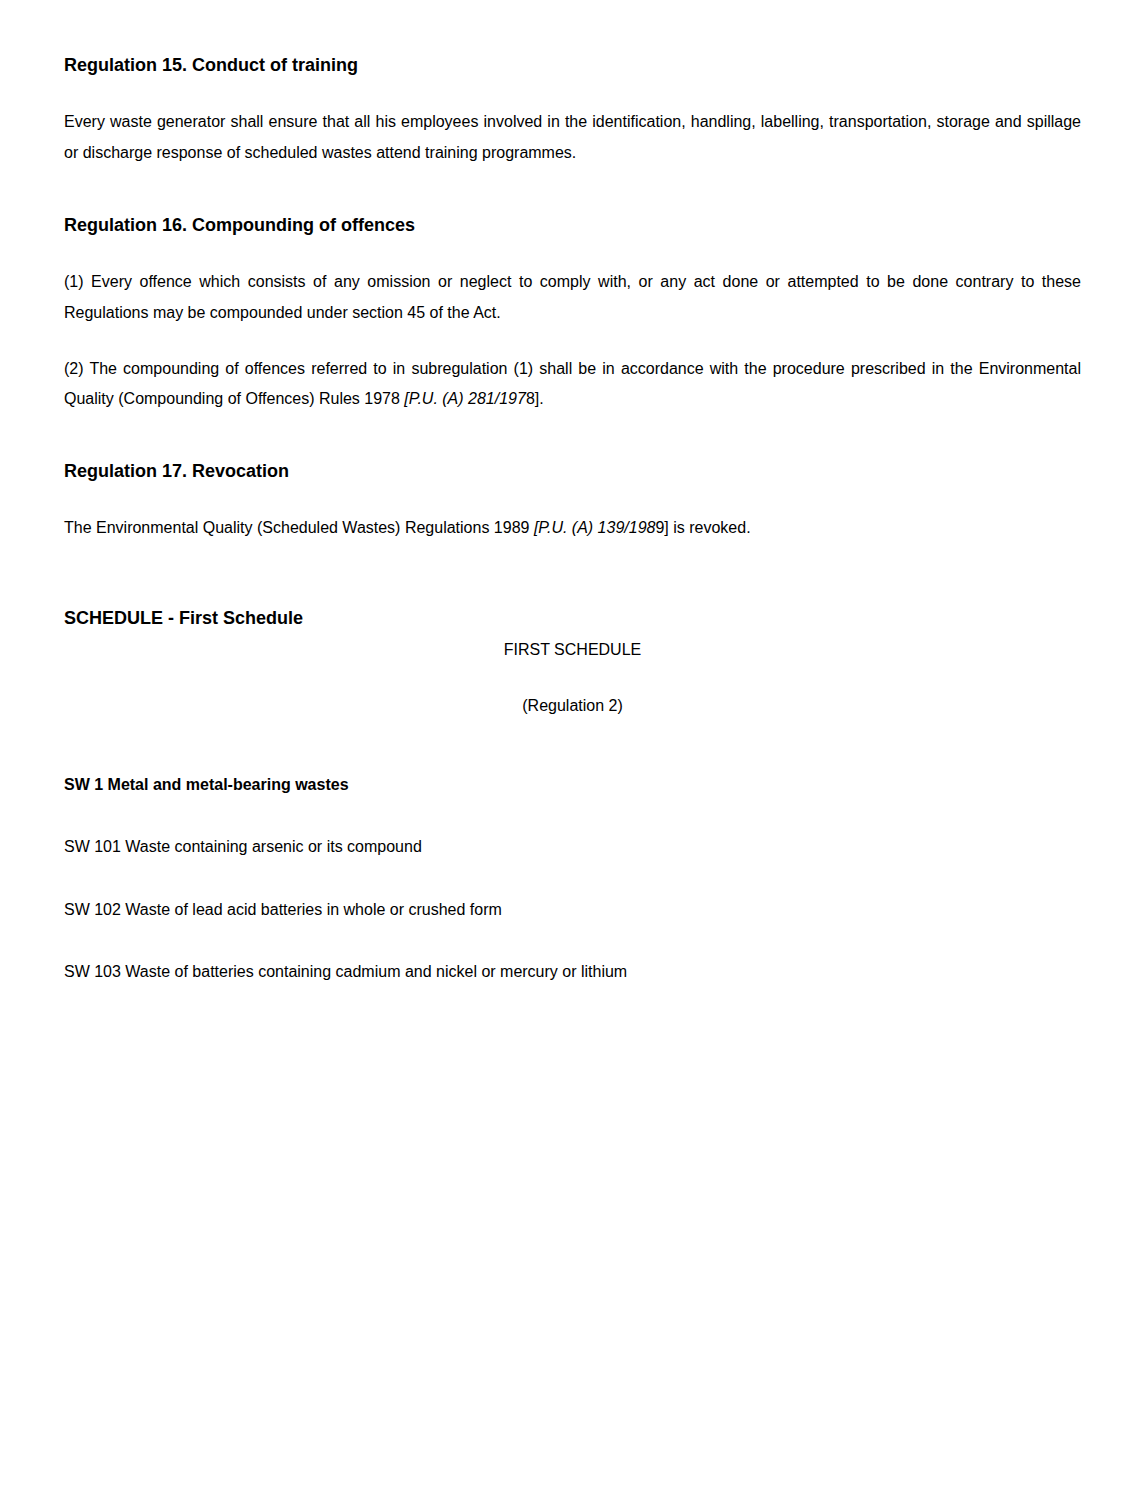Regulation 15. Conduct of training
Every waste generator shall ensure that all his employees involved in the identification, handling, labelling, transportation, storage and spillage or discharge response of scheduled wastes attend training programmes.
Regulation 16. Compounding of offences
(1) Every offence which consists of any omission or neglect to comply with, or any act done or attempted to be done contrary to these Regulations may be compounded under section 45 of the Act.
(2) The compounding of offences referred to in subregulation (1) shall be in accordance with the procedure prescribed in the Environmental Quality (Compounding of Offences) Rules 1978 [P.U. (A) 281/1978].
Regulation 17. Revocation
The Environmental Quality (Scheduled Wastes) Regulations 1989 [P.U. (A) 139/1989] is revoked.
SCHEDULE - First Schedule
FIRST SCHEDULE
(Regulation 2)
SW 1 Metal and metal-bearing wastes
SW 101 Waste containing arsenic or its compound
SW 102 Waste of lead acid batteries in whole or crushed form
SW 103 Waste of batteries containing cadmium and nickel or mercury or lithium